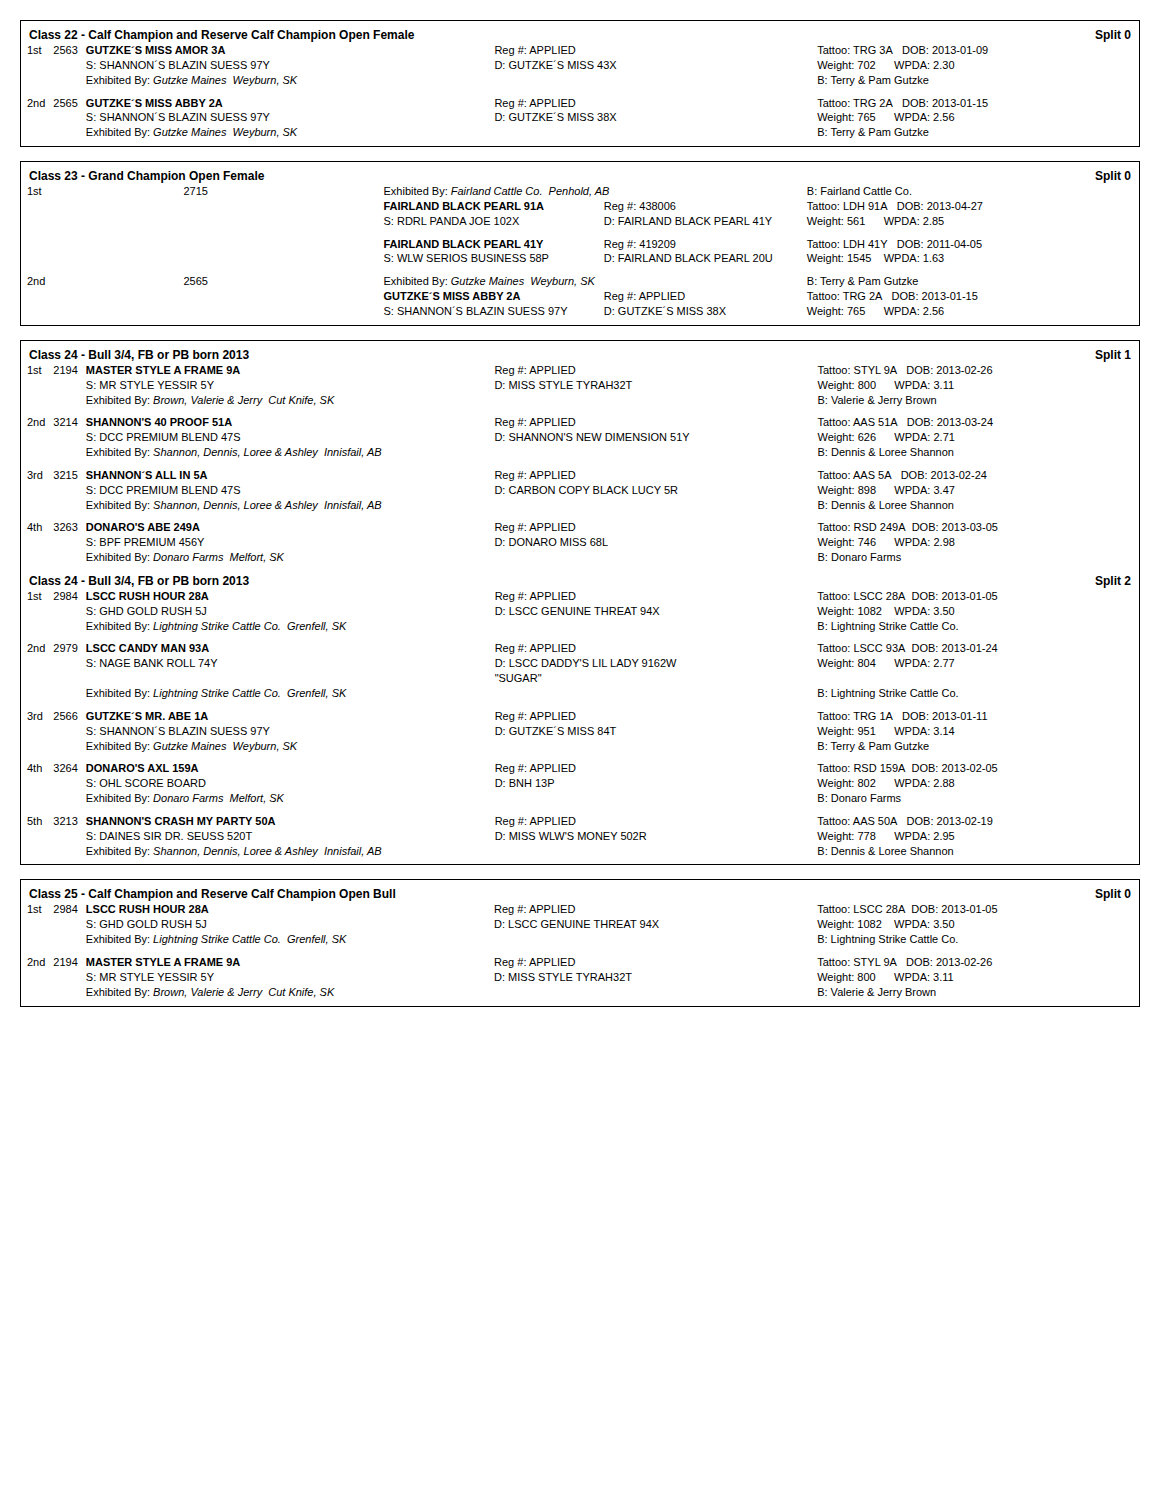Class 22 - Calf Champion and Reserve Calf Champion Open Female Split 0
| 1st | 2563 | GUTZKE´S MISS AMOR 3A | Reg #: APPLIED | Tattoo: TRG 3A DOB: 2013-01-09 |
| | | S: SHANNON´S BLAZIN SUESS 97Y | D: GUTZKE´S MISS 43X | Weight: 702 WPDA: 2.30 |
| | | Exhibited By: Gutzke Maines Weyburn, SK | B: Terry & Pam Gutzke |
| 2nd | 2565 | GUTZKE´S MISS ABBY 2A | Reg #: APPLIED | Tattoo: TRG 2A DOB: 2013-01-15 |
| | | S: SHANNON´S BLAZIN SUESS 97Y | D: GUTZKE´S MISS 38X | Weight: 765 WPDA: 2.56 |
| | | Exhibited By: Gutzke Maines Weyburn, SK | B: Terry & Pam Gutzke |
Class 23 - Grand Champion Open Female Split 0
| 1st | 2715 | Exhibited By: Fairland Cattle Co. Penhold, AB | B: Fairland Cattle Co. |
| | | FAIRLAND BLACK PEARL 91A | Reg #: 438006 | Tattoo: LDH 91A DOB: 2013-04-27 |
| | | S: RDRL PANDA JOE 102X | D: FAIRLAND BLACK PEARL 41Y | Weight: 561 WPDA: 2.85 |
| | | FAIRLAND BLACK PEARL 41Y | Reg #: 419209 | Tattoo: LDH 41Y DOB: 2011-04-05 |
| | | S: WLW SERIOS BUSINESS 58P | D: FAIRLAND BLACK PEARL 20U | Weight: 1545 WPDA: 1.63 |
| 2nd | 2565 | Exhibited By: Gutzke Maines Weyburn, SK | B: Terry & Pam Gutzke |
| | | GUTZKE´S MISS ABBY 2A | Reg #: APPLIED | Tattoo: TRG 2A DOB: 2013-01-15 |
| | | S: SHANNON´S BLAZIN SUESS 97Y | D: GUTZKE´S MISS 38X | Weight: 765 WPDA: 2.56 |
Class 24 - Bull 3/4, FB or PB born 2013 Split 1
| 1st | 2194 | MASTER STYLE A FRAME 9A | Reg #: APPLIED | Tattoo: STYL 9A DOB: 2013-02-26 |
| | | S: MR STYLE YESSIR 5Y | D: MISS STYLE TYRAH32T | Weight: 800 WPDA: 3.11 |
| | | Exhibited By: Brown, Valerie & Jerry Cut Knife, SK | B: Valerie & Jerry Brown |
| 2nd | 3214 | SHANNON'S 40 PROOF 51A | Reg #: APPLIED | Tattoo: AAS 51A DOB: 2013-03-24 |
| | | S: DCC PREMIUM BLEND 47S | D: SHANNON'S NEW DIMENSION 51Y | Weight: 626 WPDA: 2.71 |
| | | Exhibited By: Shannon, Dennis, Loree & Ashley Innisfail, AB | B: Dennis & Loree Shannon |
| 3rd | 3215 | SHANNON´S ALL IN 5A | Reg #: APPLIED | Tattoo: AAS 5A DOB: 2013-02-24 |
| | | S: DCC PREMIUM BLEND 47S | D: CARBON COPY BLACK LUCY 5R | Weight: 898 WPDA: 3.47 |
| | | Exhibited By: Shannon, Dennis, Loree & Ashley Innisfail, AB | B: Dennis & Loree Shannon |
| 4th | 3263 | DONARO'S ABE 249A | Reg #: APPLIED | Tattoo: RSD 249A DOB: 2013-03-05 |
| | | S: BPF PREMIUM 456Y | D: DONARO MISS 68L | Weight: 746 WPDA: 2.98 |
| | | Exhibited By: Donaro Farms Melfort, SK | B: Donaro Farms |
Class 24 - Bull 3/4, FB or PB born 2013 Split 2
| 1st | 2984 | LSCC RUSH HOUR 28A | Reg #: APPLIED | Tattoo: LSCC 28A DOB: 2013-01-05 |
| | | S: GHD GOLD RUSH 5J | D: LSCC GENUINE THREAT 94X | Weight: 1082 WPDA: 3.50 |
| | | Exhibited By: Lightning Strike Cattle Co. Grenfell, SK | B: Lightning Strike Cattle Co. |
| 2nd | 2979 | LSCC CANDY MAN 93A | Reg #: APPLIED | Tattoo: LSCC 93A DOB: 2013-01-24 |
| | | S: NAGE BANK ROLL 74Y | D: LSCC DADDY'S LIL LADY 9162W "SUGAR" | Weight: 804 WPDA: 2.77 |
| | | Exhibited By: Lightning Strike Cattle Co. Grenfell, SK | B: Lightning Strike Cattle Co. |
| 3rd | 2566 | GUTZKE´S MR. ABE 1A | Reg #: APPLIED | Tattoo: TRG 1A DOB: 2013-01-11 |
| | | S: SHANNON´S BLAZIN SUESS 97Y | D: GUTZKE´S MISS 84T | Weight: 951 WPDA: 3.14 |
| | | Exhibited By: Gutzke Maines Weyburn, SK | B: Terry & Pam Gutzke |
| 4th | 3264 | DONARO'S AXL 159A | Reg #: APPLIED | Tattoo: RSD 159A DOB: 2013-02-05 |
| | | S: OHL SCORE BOARD | D: BNH 13P | Weight: 802 WPDA: 2.88 |
| | | Exhibited By: Donaro Farms Melfort, SK | B: Donaro Farms |
| 5th | 3213 | SHANNON'S CRASH MY PARTY 50A | Reg #: APPLIED | Tattoo: AAS 50A DOB: 2013-02-19 |
| | | S: DAINES SIR DR. SEUSS 520T | D: MISS WLW'S MONEY 502R | Weight: 778 WPDA: 2.95 |
| | | Exhibited By: Shannon, Dennis, Loree & Ashley Innisfail, AB | B: Dennis & Loree Shannon |
Class 25 - Calf Champion and Reserve Calf Champion Open Bull Split 0
| 1st | 2984 | LSCC RUSH HOUR 28A | Reg #: APPLIED | Tattoo: LSCC 28A DOB: 2013-01-05 |
| | | S: GHD GOLD RUSH 5J | D: LSCC GENUINE THREAT 94X | Weight: 1082 WPDA: 3.50 |
| | | Exhibited By: Lightning Strike Cattle Co. Grenfell, SK | B: Lightning Strike Cattle Co. |
| 2nd | 2194 | MASTER STYLE A FRAME 9A | Reg #: APPLIED | Tattoo: STYL 9A DOB: 2013-02-26 |
| | | S: MR STYLE YESSIR 5Y | D: MISS STYLE TYRAH32T | Weight: 800 WPDA: 3.11 |
| | | Exhibited By: Brown, Valerie & Jerry Cut Knife, SK | B: Valerie & Jerry Brown |